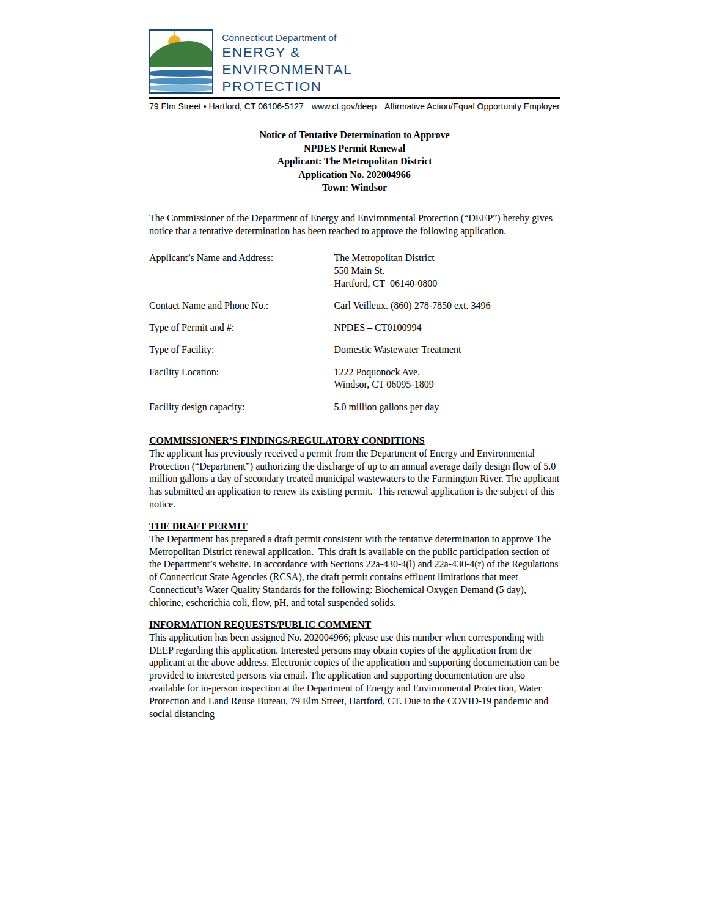Connecticut Department of
ENERGY &
ENVIRONMENTAL
PROTECTION
79 Elm Street • Hartford, CT 06106-5127 www.ct.gov/deep Affirmative Action/Equal Opportunity Employer
Notice of Tentative Determination to Approve NPDES Permit Renewal Applicant: The Metropolitan District Application No. 202004966 Town: Windsor
The Commissioner of the Department of Energy and Environmental Protection (“DEEP”) hereby gives notice that a tentative determination has been reached to approve the following application.
| Applicant’s Name and Address: | The Metropolitan District 550 Main St. Hartford, CT 06140-0800 |
| Contact Name and Phone No.: | Carl Veilleux. (860) 278-7850 ext. 3496 |
| Type of Permit and #: | NPDES – CT0100994 |
| Type of Facility: | Domestic Wastewater Treatment |
| Facility Location: | 1222 Poquonock Ave. Windsor, CT 06095-1809 |
| Facility design capacity: | 5.0 million gallons per day |
COMMISSIONER’S FINDINGS/REGULATORY CONDITIONS
The applicant has previously received a permit from the Department of Energy and Environmental Protection (“Department”) authorizing the discharge of up to an annual average daily design flow of 5.0 million gallons a day of secondary treated municipal wastewaters to the Farmington River. The applicant has submitted an application to renew its existing permit. This renewal application is the subject of this notice.
THE DRAFT PERMIT
The Department has prepared a draft permit consistent with the tentative determination to approve The Metropolitan District renewal application. This draft is available on the public participation section of the Department’s website. In accordance with Sections 22a-430-4(l) and 22a-430-4(r) of the Regulations of Connecticut State Agencies (RCSA), the draft permit contains effluent limitations that meet Connecticut’s Water Quality Standards for the following: Biochemical Oxygen Demand (5 day), chlorine, escherichia coli, flow, pH, and total suspended solids.
INFORMATION REQUESTS/PUBLIC COMMENT
This application has been assigned No. 202004966; please use this number when corresponding with DEEP regarding this application. Interested persons may obtain copies of the application from the applicant at the above address. Electronic copies of the application and supporting documentation can be provided to interested persons via email. The application and supporting documentation are also available for in-person inspection at the Department of Energy and Environmental Protection, Water Protection and Land Reuse Bureau, 79 Elm Street, Hartford, CT. Due to the COVID-19 pandemic and social distancing